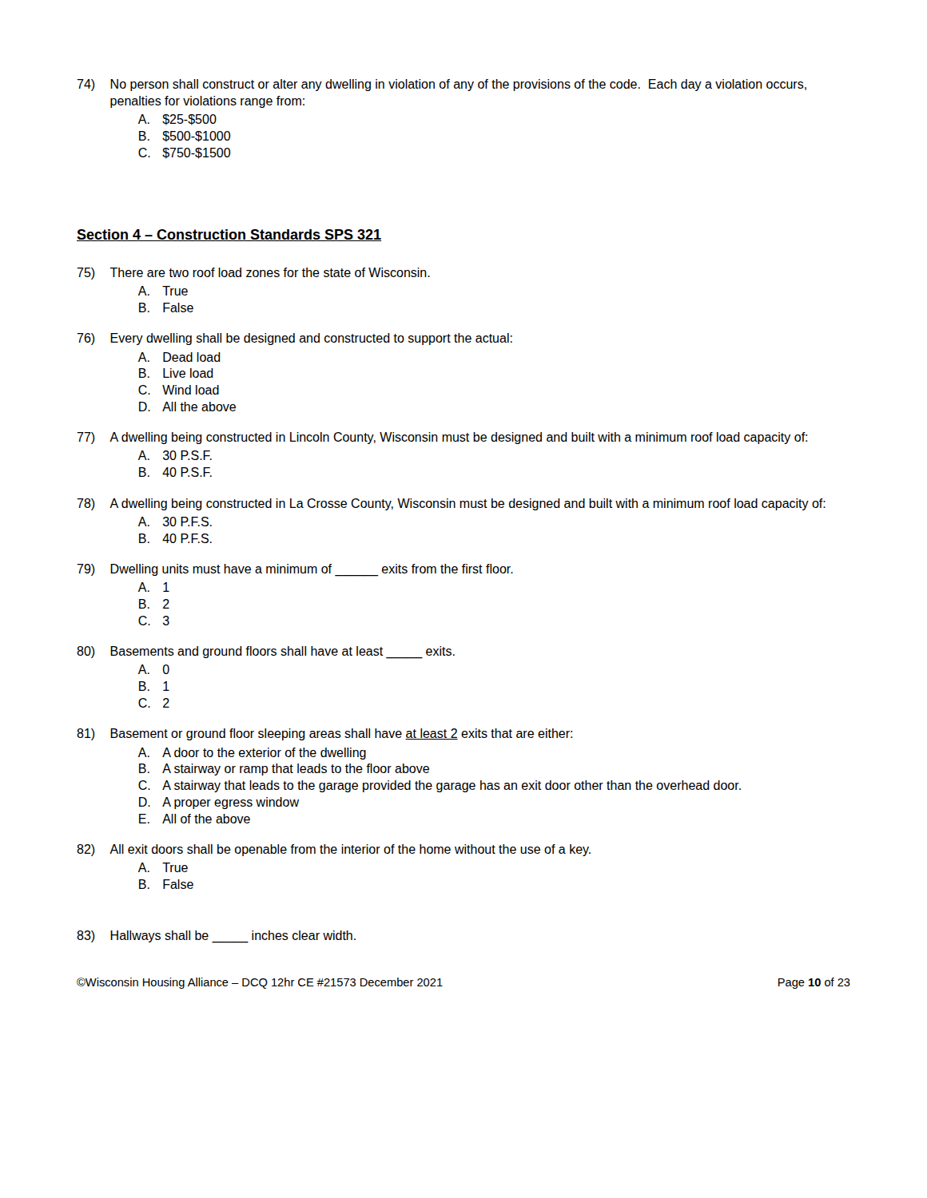74) No person shall construct or alter any dwelling in violation of any of the provisions of the code. Each day a violation occurs, penalties for violations range from:
A.$25-$500
B.$500-$1000
C.$750-$1500
Section 4 – Construction Standards SPS 321
75) There are two roof load zones for the state of Wisconsin.
A. True
B. False
76) Every dwelling shall be designed and constructed to support the actual:
A. Dead load
B. Live load
C. Wind load
D. All the above
77) A dwelling being constructed in Lincoln County, Wisconsin must be designed and built with a minimum roof load capacity of:
A. 30 P.S.F.
B. 40 P.S.F.
78) A dwelling being constructed in La Crosse County, Wisconsin must be designed and built with a minimum roof load capacity of:
A. 30 P.F.S.
B. 40 P.F.S.
79) Dwelling units must have a minimum of ______ exits from the first floor.
A. 1
B. 2
C. 3
80) Basements and ground floors shall have at least _____ exits.
A. 0
B. 1
C. 2
81) Basement or ground floor sleeping areas shall have at least 2 exits that are either:
A. A door to the exterior of the dwelling
B. A stairway or ramp that leads to the floor above
C. A stairway that leads to the garage provided the garage has an exit door other than the overhead door.
D. A proper egress window
E. All of the above
82) All exit doors shall be openable from the interior of the home without the use of a key.
A. True
B. False
83) Hallways shall be _____ inches clear width.
©Wisconsin Housing Alliance – DCQ 12hr CE #21573 December 2021 Page 10 of 23